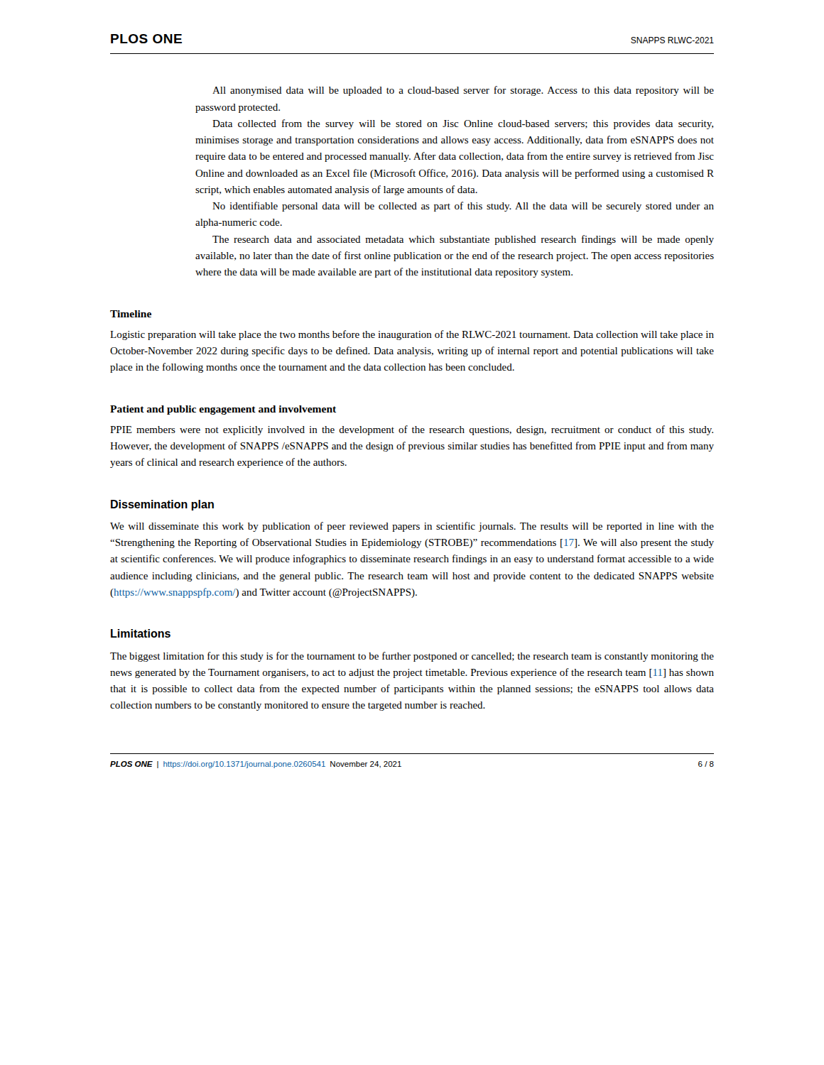PLOS ONE
SNAPPS RLWC-2021
All anonymised data will be uploaded to a cloud-based server for storage. Access to this data repository will be password protected.
Data collected from the survey will be stored on Jisc Online cloud-based servers; this provides data security, minimises storage and transportation considerations and allows easy access. Additionally, data from eSNAPPS does not require data to be entered and processed manually. After data collection, data from the entire survey is retrieved from Jisc Online and downloaded as an Excel file (Microsoft Office, 2016). Data analysis will be performed using a customised R script, which enables automated analysis of large amounts of data.
No identifiable personal data will be collected as part of this study. All the data will be securely stored under an alpha-numeric code.
The research data and associated metadata which substantiate published research findings will be made openly available, no later than the date of first online publication or the end of the research project. The open access repositories where the data will be made available are part of the institutional data repository system.
Timeline
Logistic preparation will take place the two months before the inauguration of the RLWC-2021 tournament. Data collection will take place in October-November 2022 during specific days to be defined. Data analysis, writing up of internal report and potential publications will take place in the following months once the tournament and the data collection has been concluded.
Patient and public engagement and involvement
PPIE members were not explicitly involved in the development of the research questions, design, recruitment or conduct of this study. However, the development of SNAPPS /eSNAPPS and the design of previous similar studies has benefitted from PPIE input and from many years of clinical and research experience of the authors.
Dissemination plan
We will disseminate this work by publication of peer reviewed papers in scientific journals. The results will be reported in line with the “Strengthening the Reporting of Observational Studies in Epidemiology (STROBE)” recommendations [17]. We will also present the study at scientific conferences. We will produce infographics to disseminate research findings in an easy to understand format accessible to a wide audience including clinicians, and the general public. The research team will host and provide content to the dedicated SNAPPS website (https://www.snappspfp.com/) and Twitter account (@ProjectSNAPPS).
Limitations
The biggest limitation for this study is for the tournament to be further postponed or cancelled; the research team is constantly monitoring the news generated by the Tournament organisers, to act to adjust the project timetable. Previous experience of the research team [11] has shown that it is possible to collect data from the expected number of participants within the planned sessions; the eSNAPPS tool allows data collection numbers to be constantly monitored to ensure the targeted number is reached.
PLOS ONE | https://doi.org/10.1371/journal.pone.0260541 November 24, 2021
6 / 8